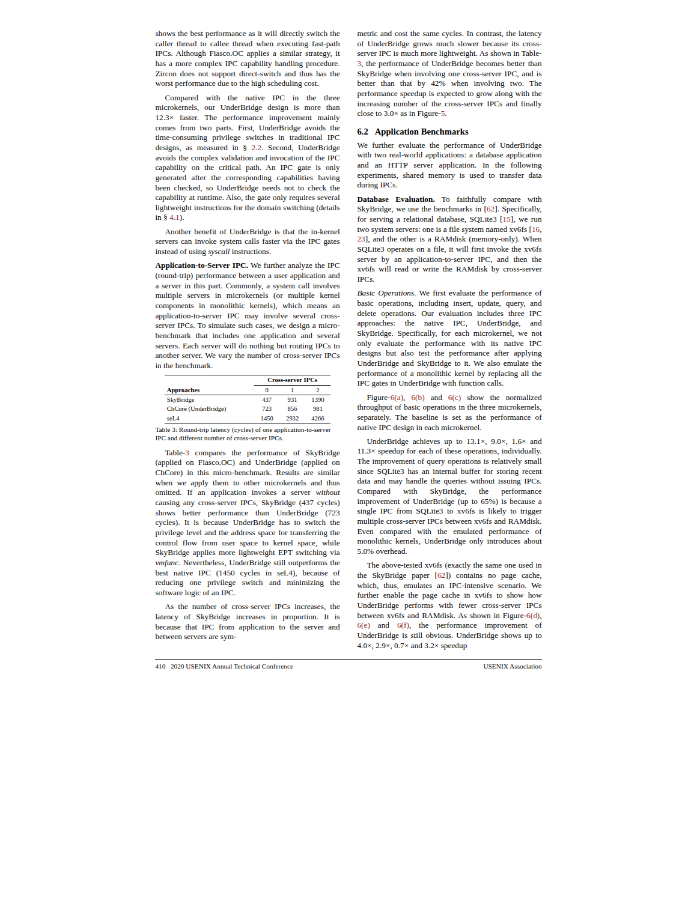shows the best performance as it will directly switch the caller thread to callee thread when executing fast-path IPCs. Although Fiasco.OC applies a similar strategy, it has a more complex IPC capability handling procedure. Zircon does not support direct-switch and thus has the worst performance due to the high scheduling cost.
Compared with the native IPC in the three microkernels, our UnderBridge design is more than 12.3× faster. The performance improvement mainly comes from two parts. First, UnderBridge avoids the time-consuming privilege switches in traditional IPC designs, as measured in § 2.2. Second, UnderBridge avoids the complex validation and invocation of the IPC capability on the critical path. An IPC gate is only generated after the corresponding capabilities having been checked, so UnderBridge needs not to check the capability at runtime. Also, the gate only requires several lightweight instructions for the domain switching (details in § 4.1).
Another benefit of UnderBridge is that the in-kernel servers can invoke system calls faster via the IPC gates instead of using syscall instructions.
Application-to-Server IPC. We further analyze the IPC (round-trip) performance between a user application and a server in this part. Commonly, a system call involves multiple servers in microkernels (or multiple kernel components in monolithic kernels), which means an application-to-server IPC may involve several cross-server IPCs. To simulate such cases, we design a micro-benchmark that includes one application and several servers. Each server will do nothing but routing IPCs to another server. We vary the number of cross-server IPCs in the benchmark.
| Approaches | Cross-server IPCs |
| 0 | 1 | 2 |
| SkyBridge | 437 | 931 | 1390 |
| ChCore (UnderBridge) | 723 | 856 | 981 |
| seL4 | 1450 | 2932 | 4266 |
Table 3: Round-trip latency (cycles) of one application-to-server IPC and different number of cross-server IPCs.
Table-3 compares the performance of SkyBridge (applied on Fiasco.OC) and UnderBridge (applied on ChCore) in this micro-benchmark. Results are similar when we apply them to other microkernels and thus omitted. If an application invokes a server without causing any cross-server IPCs, SkyBridge (437 cycles) shows better performance than UnderBridge (723 cycles). It is because UnderBridge has to switch the privilege level and the address space for transferring the control flow from user space to kernel space, while SkyBridge applies more lightweight EPT switching via vmfunc. Nevertheless, UnderBridge still outperforms the best native IPC (1450 cycles in seL4), because of reducing one privilege switch and minimizing the software logic of an IPC.
As the number of cross-server IPCs increases, the latency of SkyBridge increases in proportion. It is because that IPC from application to the server and between servers are sym-
metric and cost the same cycles. In contrast, the latency of UnderBridge grows much slower because its cross-server IPC is much more lightweight. As shown in Table-3, the performance of UnderBridge becomes better than SkyBridge when involving one cross-server IPC, and is better than that by 42% when involving two. The performance speedup is expected to grow along with the increasing number of the cross-server IPCs and finally close to 3.0× as in Figure-5.
6.2 Application Benchmarks
We further evaluate the performance of UnderBridge with two real-world applications: a database application and an HTTP server application. In the following experiments, shared memory is used to transfer data during IPCs.
Database Evaluation. To faithfully compare with SkyBridge, we use the benchmarks in [62]. Specifically, for serving a relational database, SQLite3 [15], we run two system servers: one is a file system named xv6fs [16, 23], and the other is a RAMdisk (memory-only). When SQLite3 operates on a file, it will first invoke the xv6fs server by an application-to-server IPC, and then the xv6fs will read or write the RAMdisk by cross-server IPCs.
Basic Operations. We first evaluate the performance of basic operations, including insert, update, query, and delete operations. Our evaluation includes three IPC approaches: the native IPC, UnderBridge, and SkyBridge. Specifically, for each microkernel, we not only evaluate the performance with its native IPC designs but also test the performance after applying UnderBridge and SkyBridge to it. We also emulate the performance of a monolithic kernel by replacing all the IPC gates in UnderBridge with function calls.
Figure-6(a), 6(b) and 6(c) show the normalized throughput of basic operations in the three microkernels, separately. The baseline is set as the performance of native IPC design in each microkernel.
UnderBridge achieves up to 13.1×, 9.0×, 1.6× and 11.3× speedup for each of these operations, individually. The improvement of query operations is relatively small since SQLite3 has an internal buffer for storing recent data and may handle the queries without issuing IPCs. Compared with SkyBridge, the performance improvement of UnderBridge (up to 65%) is because a single IPC from SQLite3 to xv6fs is likely to trigger multiple cross-server IPCs between xv6fs and RAMdisk. Even compared with the emulated performance of monolithic kernels, UnderBridge only introduces about 5.0% overhead.
The above-tested xv6fs (exactly the same one used in the SkyBridge paper [62]) contains no page cache, which, thus, emulates an IPC-intensive scenario. We further enable the page cache in xv6fs to show how UnderBridge performs with fewer cross-server IPCs between xv6fs and RAMdisk. As shown in Figure-6(d), 6(e) and 6(f), the performance improvement of UnderBridge is still obvious. UnderBridge shows up to 4.0×, 2.9×, 0.7× and 3.2× speedup
410 2020 USENIX Annual Technical Conference USENIX Association